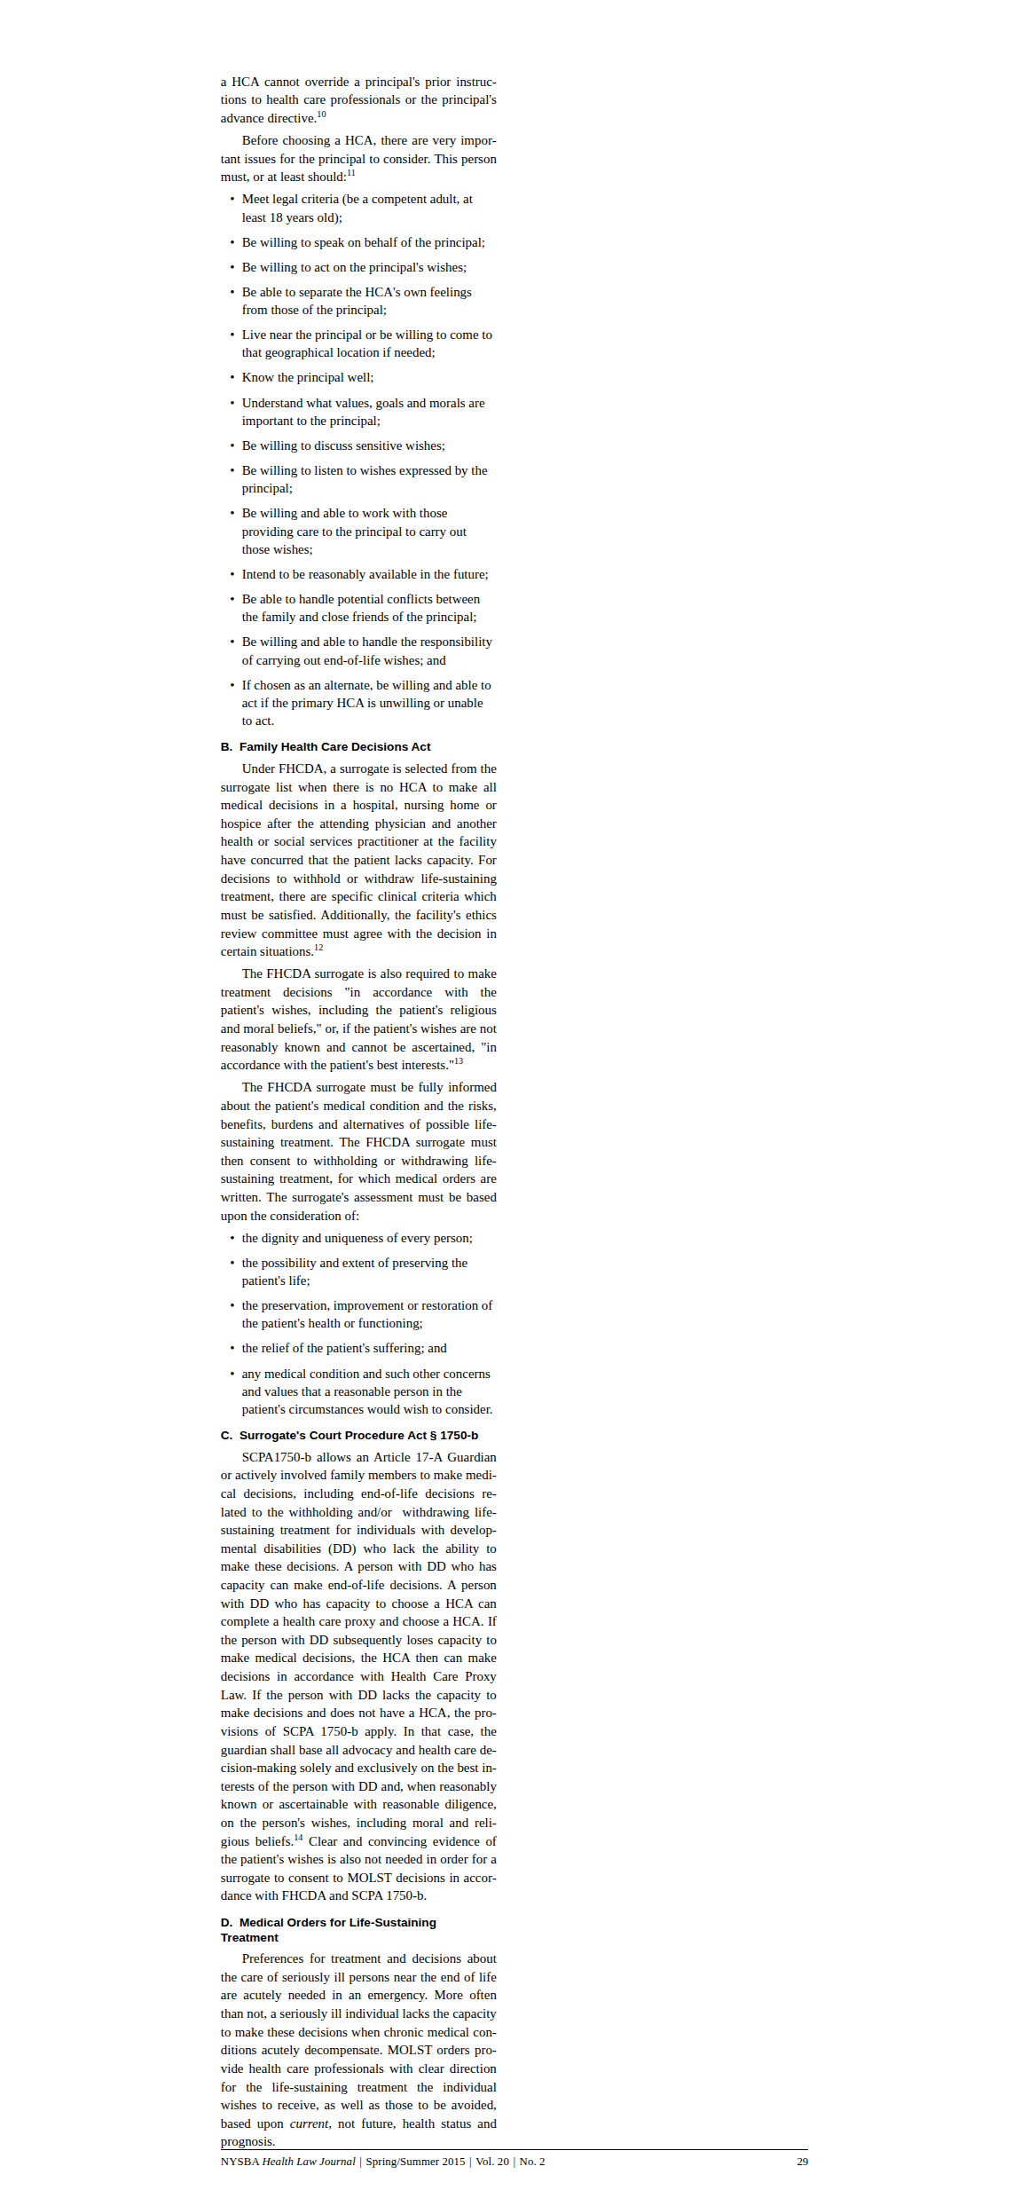a HCA cannot override a principal's prior instructions to health care professionals or the principal's advance directive.10
Before choosing a HCA, there are very important issues for the principal to consider. This person must, or at least should:11
Meet legal criteria (be a competent adult, at least 18 years old);
Be willing to speak on behalf of the principal;
Be willing to act on the principal's wishes;
Be able to separate the HCA's own feelings from those of the principal;
Live near the principal or be willing to come to that geographical location if needed;
Know the principal well;
Understand what values, goals and morals are important to the principal;
Be willing to discuss sensitive wishes;
Be willing to listen to wishes expressed by the principal;
Be willing and able to work with those providing care to the principal to carry out those wishes;
Intend to be reasonably available in the future;
Be able to handle potential conflicts between the family and close friends of the principal;
Be willing and able to handle the responsibility of carrying out end-of-life wishes; and
If chosen as an alternate, be willing and able to act if the primary HCA is unwilling or unable to act.
B. Family Health Care Decisions Act
Under FHCDA, a surrogate is selected from the surrogate list when there is no HCA to make all medical decisions in a hospital, nursing home or hospice after the attending physician and another health or social services practitioner at the facility have concurred that the patient lacks capacity. For decisions to withhold or withdraw life-sustaining treatment, there are specific clinical criteria which must be satisfied. Additionally, the facility's ethics review committee must agree with the decision in certain situations.12
The FHCDA surrogate is also required to make treatment decisions "in accordance with the patient's wishes, including the patient's religious and moral beliefs," or, if the patient's wishes are not reasonably known and cannot be ascertained, "in accordance with the patient's best interests."13
The FHCDA surrogate must be fully informed about the patient's medical condition and the risks, benefits, burdens and alternatives of possible life-sustaining treatment. The FHCDA surrogate must then consent to withholding or withdrawing life-sustaining treatment, for which medical orders are written. The surrogate's assessment must be based upon the consideration of:
the dignity and uniqueness of every person;
the possibility and extent of preserving the patient's life;
the preservation, improvement or restoration of the patient's health or functioning;
the relief of the patient's suffering; and
any medical condition and such other concerns and values that a reasonable person in the patient's circumstances would wish to consider.
C. Surrogate's Court Procedure Act § 1750-b
SCPA1750-b allows an Article 17-A Guardian or actively involved family members to make medical decisions, including end-of-life decisions related to the withholding and/or withdrawing life-sustaining treatment for individuals with developmental disabilities (DD) who lack the ability to make these decisions. A person with DD who has capacity can make end-of-life decisions. A person with DD who has capacity to choose a HCA can complete a health care proxy and choose a HCA. If the person with DD subsequently loses capacity to make medical decisions, the HCA then can make decisions in accordance with Health Care Proxy Law. If the person with DD lacks the capacity to make decisions and does not have a HCA, the provisions of SCPA 1750-b apply. In that case, the guardian shall base all advocacy and health care decision-making solely and exclusively on the best interests of the person with DD and, when reasonably known or ascertainable with reasonable diligence, on the person's wishes, including moral and religious beliefs.14 Clear and convincing evidence of the patient's wishes is also not needed in order for a surrogate to consent to MOLST decisions in accordance with FHCDA and SCPA 1750-b.
D. Medical Orders for Life-Sustaining Treatment
Preferences for treatment and decisions about the care of seriously ill persons near the end of life are acutely needed in an emergency. More often than not, a seriously ill individual lacks the capacity to make these decisions when chronic medical conditions acutely decompensate. MOLST orders provide health care professionals with clear direction for the life-sustaining treatment the individual wishes to receive, as well as those to be avoided, based upon current, not future, health status and prognosis.
NYSBA Health Law Journal|Spring/Summer 2015|Vol. 20|No. 2
29